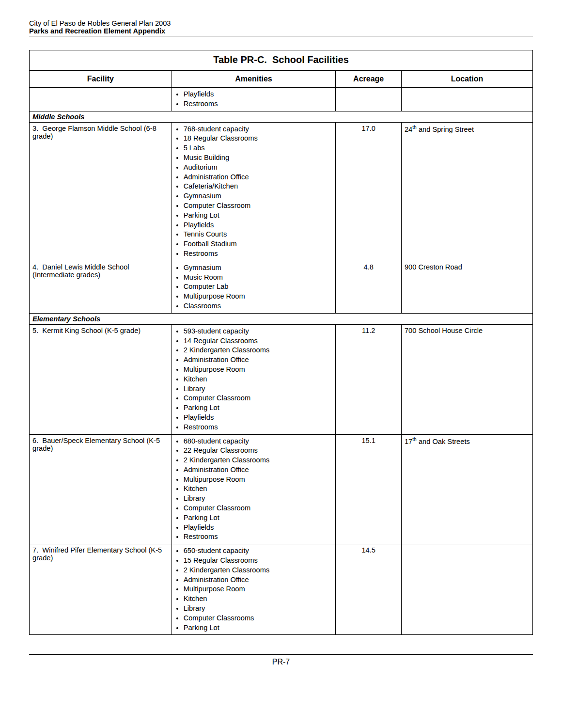City of El Paso de Robles General Plan 2003
Parks and Recreation Element Appendix
Table PR-C. School Facilities
| Facility | Amenities | Acreage | Location |
| --- | --- | --- | --- |
| | Playfields Restrooms | | |
| Middle Schools |
| 3. George Flamson Middle School (6-8 grade) | 768-student capacity 18 Regular Classrooms 5 Labs Music Building Auditorium Administration Office Cafeteria/Kitchen Gymnasium Computer Classroom Parking Lot Playfields Tennis Courts Football Stadium Restrooms | 17.0 | 24 th and Spring Street |
| 4. Daniel Lewis Middle School (Intermediate grades) | Gymnasium Music Room Computer Lab Multipurpose Room Classrooms | 4.8 | 900 Creston Road |
| Elementary Schools |
| 5. Kermit King School (K-5 grade) | 593-student capacity 14 Regular Classrooms 2 Kindergarten Classrooms Administration Office Multipurpose Room Kitchen Library Computer Classroom Parking Lot Playfields Restrooms | 11.2 | 700 School House Circle |
| 6. Bauer/Speck Elementary School (K-5 grade) | 680-student capacity 22 Regular Classrooms 2 Kindergarten Classrooms Administration Office Multipurpose Room Kitchen Library Computer Classroom Parking Lot Playfields Restrooms | 15.1 | 17 th and Oak Streets |
| 7. Winifred Pifer Elementary School (K-5 grade) | 650-student capacity 15 Regular Classrooms 2 Kindergarten Classrooms Administration Office Multipurpose Room Kitchen Library Computer Classrooms Parking Lot | 14.5 | |
PR-7